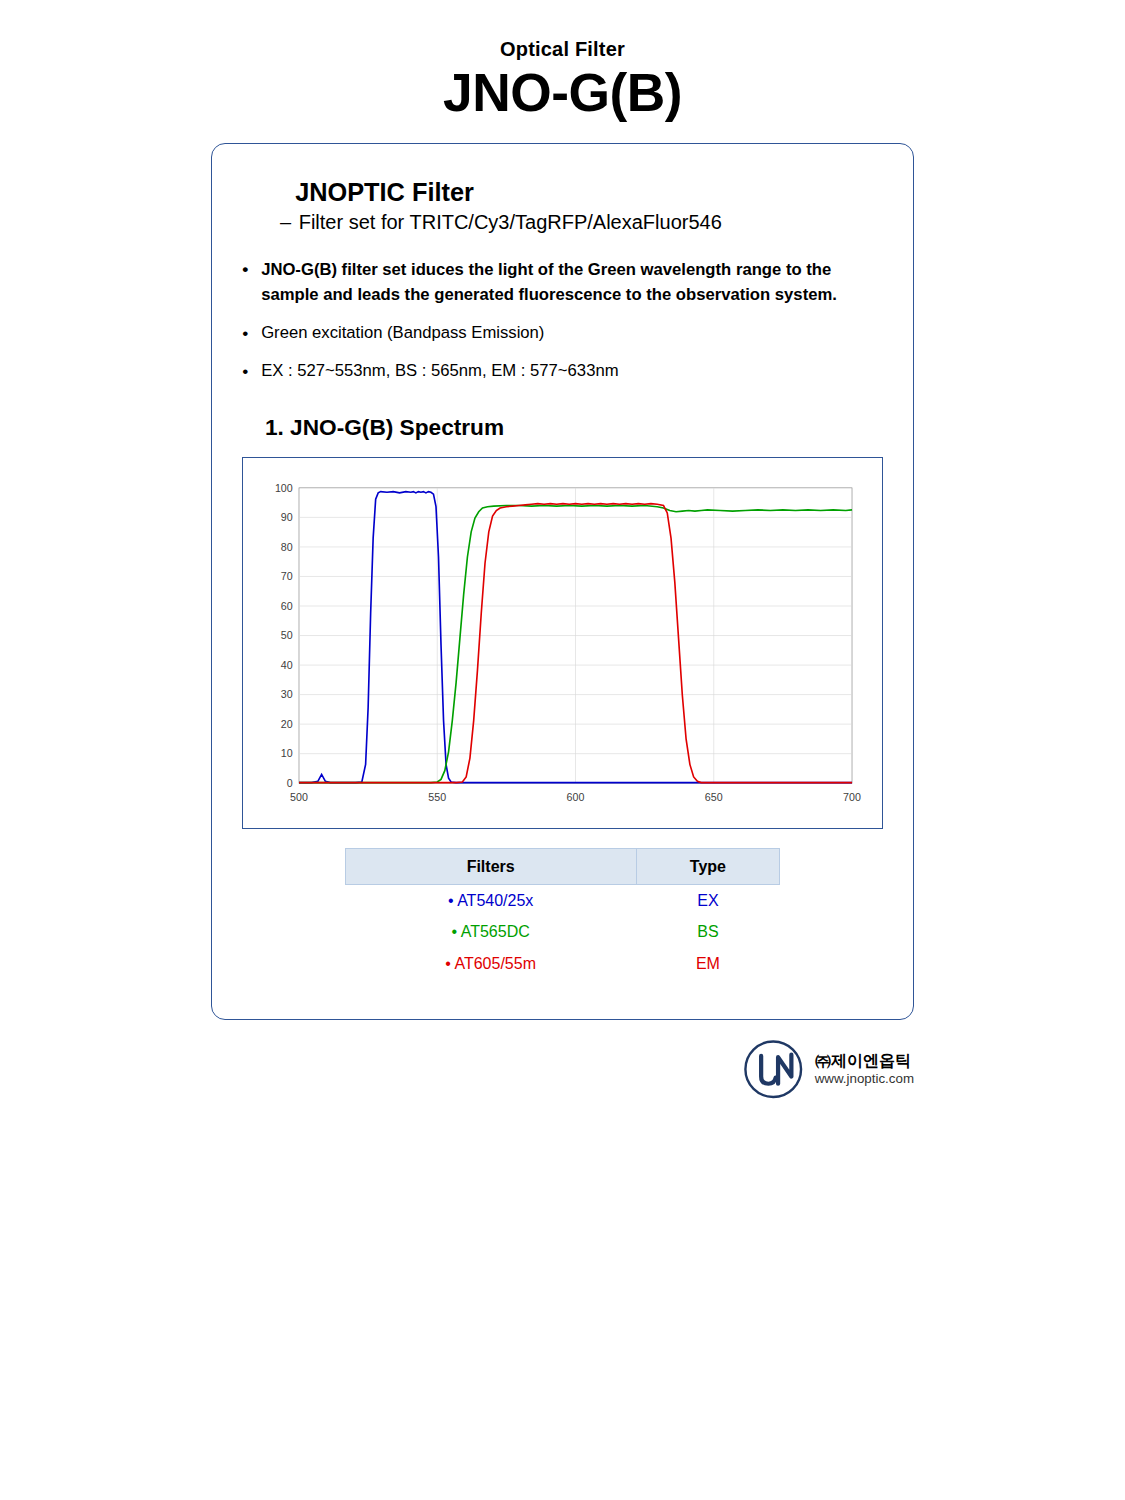Optical Filter
JNO-G(B)
JNOPTIC Filter
– Filter set for TRITC/Cy3/TagRFP/AlexaFluor546
JNO-G(B) filter set iduces the light of the Green wavelength range to the sample and leads the generated fluorescence to the observation system.
Green excitation (Bandpass Emission)
EX : 527~553nm, BS : 565nm, EM : 577~633nm
1. JNO-G(B) Spectrum
100 90 80 70 60 50 40 30 20 10 0 500 550 600 650 700
| Filters | Type |
| --- | --- |
| • AT540/25x | EX |
| • AT565DC | BS |
| • AT605/55m | EM |
㈜제이엔옵틱
www.jnoptic.com